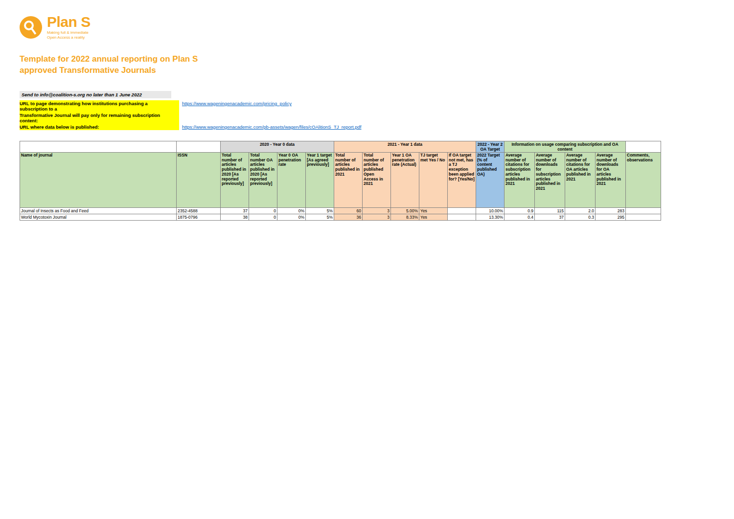Plan S
Making full & immediate
Open Access a reality
Template for 2022 annual reporting on Plan S
approved Transformative Journals
Send to info@coalition-s.org no later than 1 June 2022
| URL to page demonstrating how institutions purchasing a subscription to a | https://www.wageningenacademic.com/pricing_policy |
| Transformative Journal will pay only for remaining subscription content: | |
| URL where data below is published: | https://www.wageningenacademic.com/pb-assets/wagen/files/cOAlitionS_TJ_report.pdf |
| | | 2020 - Year 0 data | 2021 - Year 1 data | 2022 - Year 2 OA Target | Information on usage comparing subscription and OA content | |
| --- | --- | --- | --- | --- | --- | --- |
| Name of journal | ISSN | Total number of articles published in 2020 [As reported previously] | Total number OA articles published in 2020 [As reported previously] | Year 0 OA penetration rate | Year 1 target [As agreed previously] | Total number of articles published in 2021 | Total number of articles published Open Access in 2021 | Year 1 OA penetration rate (Actual) | TJ target met Yes / No | If OA target not met, has a TJ exception been applied for? [Yes/No] | 2022 Target (% of content published OA) | Average number of citations for subscription articles published in 2021 | Average number of downloads for subscription articles published in 2021 | Average number of citations for OA articles published in 2021 | Average number of downloads for OA articles published in 2021 | Comments, observations |
| Journal of Insects as Food and Feed | 2352-4588 | 37 | 0 | 0% | 5% | 60 | 3 | 5.00% | Yes | | 10.00% | 0.9 | 115 | 2.0 | 283 | |
| World Mycotoxin Journal | 1875-0796 | 38 | 0 | 0% | 5% | 36 | 3 | 8.33% | Yes | | 13.30% | 0.4 | 37 | 0.3 | 295 | |